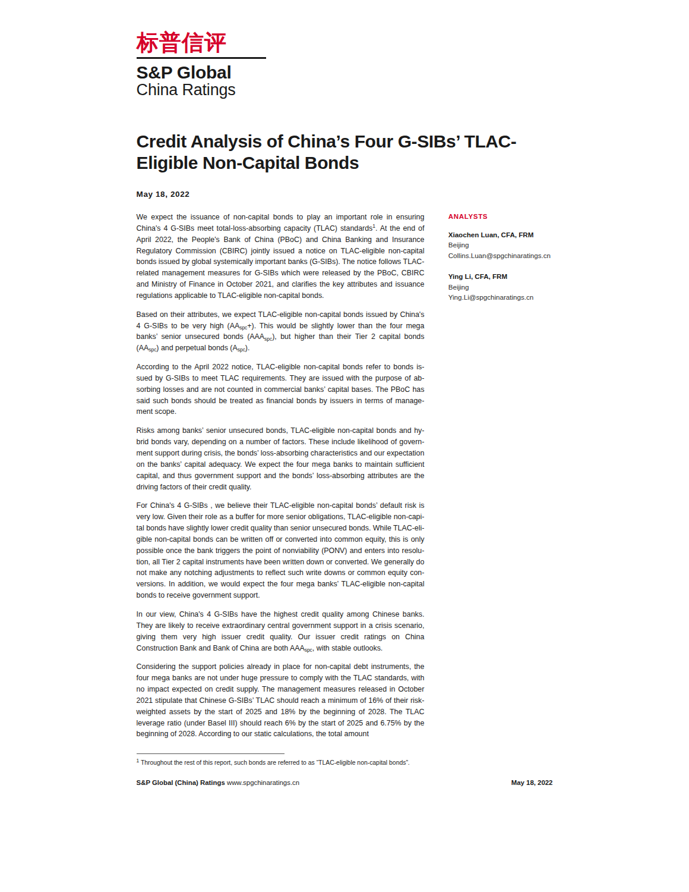标普信评
S&P Global
China Ratings
Credit Analysis of China’s Four G-SIBs’ TLAC-Eligible Non-Capital Bonds
May 18, 2022
We expect the issuance of non-capital bonds to play an important role in ensuring China's 4 G-SIBs meet total-loss-absorbing capacity (TLAC) standards1. At the end of April 2022, the People's Bank of China (PBoC) and China Banking and Insurance Regulatory Commission (CBIRC) jointly issued a notice on TLAC-eligible non-capital bonds issued by global systemically important banks (G-SIBs). The notice follows TLAC-related management measures for G-SIBs which were released by the PBoC, CBIRC and Ministry of Finance in October 2021, and clarifies the key attributes and issuance regulations applicable to TLAC-eligible non-capital bonds.
Based on their attributes, we expect TLAC-eligible non-capital bonds issued by China's 4 G-SIBs to be very high (AAspc+). This would be slightly lower than the four mega banks’ senior unsecured bonds (AAAspc), but higher than their Tier 2 capital bonds (AAspc) and perpetual bonds (Aspc).
According to the April 2022 notice, TLAC-eligible non-capital bonds refer to bonds issued by G-SIBs to meet TLAC requirements. They are issued with the purpose of absorbing losses and are not counted in commercial banks’ capital bases. The PBoC has said such bonds should be treated as financial bonds by issuers in terms of management scope.
Risks among banks’ senior unsecured bonds, TLAC-eligible non-capital bonds and hybrid bonds vary, depending on a number of factors. These include likelihood of government support during crisis, the bonds’ loss-absorbing characteristics and our expectation on the banks’ capital adequacy. We expect the four mega banks to maintain sufficient capital, and thus government support and the bonds’ loss-absorbing attributes are the driving factors of their credit quality.
For China's 4 G-SIBs , we believe their TLAC-eligible non-capital bonds’ default risk is very low. Given their role as a buffer for more senior obligations, TLAC-eligible non-capital bonds have slightly lower credit quality than senior unsecured bonds. While TLAC-eligible non-capital bonds can be written off or converted into common equity, this is only possible once the bank triggers the point of nonviability (PONV) and enters into resolution, all Tier 2 capital instruments have been written down or converted. We generally do not make any notching adjustments to reflect such write downs or common equity conversions. In addition, we would expect the four mega banks’ TLAC-eligible non-capital bonds to receive government support.
In our view, China's 4 G-SIBs have the highest credit quality among Chinese banks. They are likely to receive extraordinary central government support in a crisis scenario, giving them very high issuer credit quality. Our issuer credit ratings on China Construction Bank and Bank of China are both AAAspc, with stable outlooks.
Considering the support policies already in place for non-capital debt instruments, the four mega banks are not under huge pressure to comply with the TLAC standards, with no impact expected on credit supply. The management measures released in October 2021 stipulate that Chinese G-SIBs’ TLAC should reach a minimum of 16% of their risk-weighted assets by the start of 2025 and 18% by the beginning of 2028. The TLAC leverage ratio (under Basel III) should reach 6% by the start of 2025 and 6.75% by the beginning of 2028. According to our static calculations, the total amount
ANALYSTS
Xiaochen Luan, CFA, FRM
Beijing
Collins.Luan@spgchinaratings.cn
Ying Li, CFA, FRM
Beijing
Ying.Li@spgchinaratings.cn
1 Throughout the rest of this report, such bonds are referred to as “TLAC-eligible non-capital bonds”.
S&P Global (China) Ratings www.spgchinaratings.cn
May 18, 2022